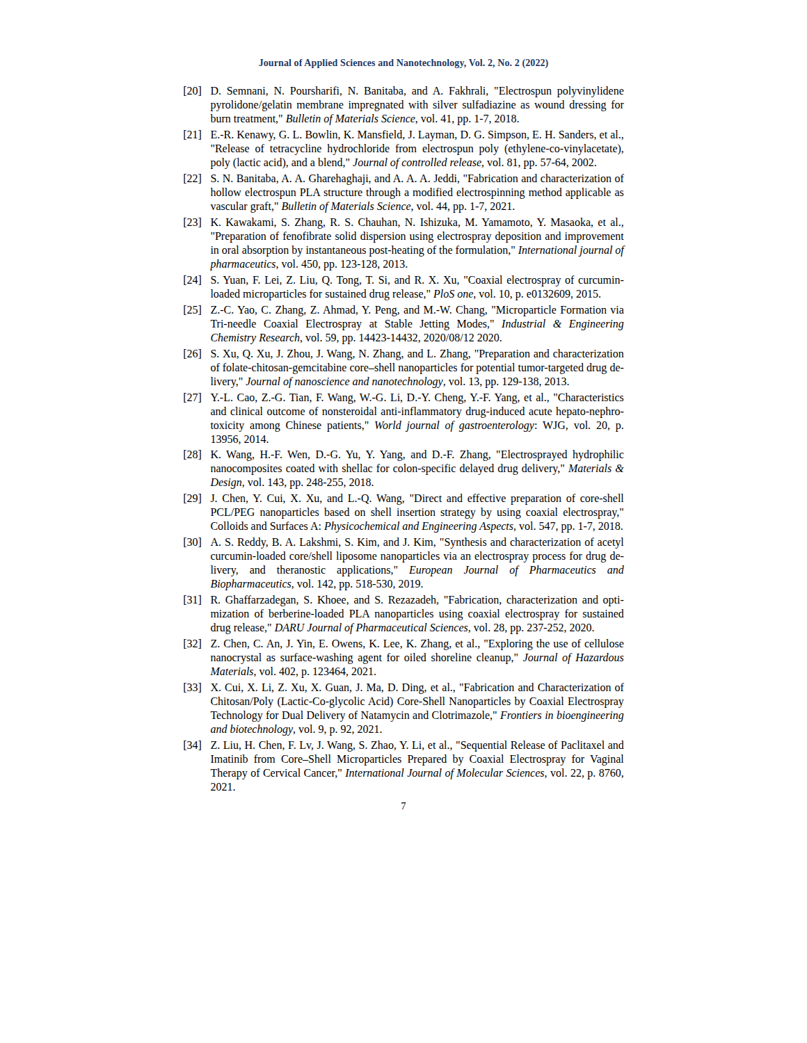Journal of Applied Sciences and Nanotechnology, Vol. 2, No. 2 (2022)
[20] D. Semnani, N. Poursharifi, N. Banitaba, and A. Fakhrali, "Electrospun polyvinylidene pyrolidone/gelatin membrane impregnated with silver sulfadiazine as wound dressing for burn treatment," Bulletin of Materials Science, vol. 41, pp. 1-7, 2018.
[21] E.-R. Kenawy, G. L. Bowlin, K. Mansfield, J. Layman, D. G. Simpson, E. H. Sanders, et al., "Release of tetracycline hydrochloride from electrospun poly (ethylene-co-vinylacetate), poly (lactic acid), and a blend," Journal of controlled release, vol. 81, pp. 57-64, 2002.
[22] S. N. Banitaba, A. A. Gharehaghaji, and A. A. A. Jeddi, "Fabrication and characterization of hollow electrospun PLA structure through a modified electrospinning method applicable as vascular graft," Bulletin of Materials Science, vol. 44, pp. 1-7, 2021.
[23] K. Kawakami, S. Zhang, R. S. Chauhan, N. Ishizuka, M. Yamamoto, Y. Masaoka, et al., "Preparation of fenofibrate solid dispersion using electrospray deposition and improvement in oral absorption by instantaneous post-heating of the formulation," International journal of pharmaceutics, vol. 450, pp. 123-128, 2013.
[24] S. Yuan, F. Lei, Z. Liu, Q. Tong, T. Si, and R. X. Xu, "Coaxial electrospray of curcumin-loaded microparticles for sustained drug release," PloS one, vol. 10, p. e0132609, 2015.
[25] Z.-C. Yao, C. Zhang, Z. Ahmad, Y. Peng, and M.-W. Chang, "Microparticle Formation via Tri-needle Coaxial Electrospray at Stable Jetting Modes," Industrial & Engineering Chemistry Research, vol. 59, pp. 14423-14432, 2020/08/12 2020.
[26] S. Xu, Q. Xu, J. Zhou, J. Wang, N. Zhang, and L. Zhang, "Preparation and characterization of folate-chitosan-gemcitabine core–shell nanoparticles for potential tumor-targeted drug delivery," Journal of nanoscience and nanotechnology, vol. 13, pp. 129-138, 2013.
[27] Y.-L. Cao, Z.-G. Tian, F. Wang, W.-G. Li, D.-Y. Cheng, Y.-F. Yang, et al., "Characteristics and clinical outcome of nonsteroidal anti-inflammatory drug-induced acute hepato-nephrotoxicity among Chinese patients," World journal of gastroenterology: WJG, vol. 20, p. 13956, 2014.
[28] K. Wang, H.-F. Wen, D.-G. Yu, Y. Yang, and D.-F. Zhang, "Electrosprayed hydrophilic nanocomposites coated with shellac for colon-specific delayed drug delivery," Materials & Design, vol. 143, pp. 248-255, 2018.
[29] J. Chen, Y. Cui, X. Xu, and L.-Q. Wang, "Direct and effective preparation of core-shell PCL/PEG nanoparticles based on shell insertion strategy by using coaxial electrospray," Colloids and Surfaces A: Physicochemical and Engineering Aspects, vol. 547, pp. 1-7, 2018.
[30] A. S. Reddy, B. A. Lakshmi, S. Kim, and J. Kim, "Synthesis and characterization of acetyl curcumin-loaded core/shell liposome nanoparticles via an electrospray process for drug delivery, and theranostic applications," European Journal of Pharmaceutics and Biopharmaceutics, vol. 142, pp. 518-530, 2019.
[31] R. Ghaffarzadegan, S. Khoee, and S. Rezazadeh, "Fabrication, characterization and optimization of berberine-loaded PLA nanoparticles using coaxial electrospray for sustained drug release," DARU Journal of Pharmaceutical Sciences, vol. 28, pp. 237-252, 2020.
[32] Z. Chen, C. An, J. Yin, E. Owens, K. Lee, K. Zhang, et al., "Exploring the use of cellulose nanocrystal as surface-washing agent for oiled shoreline cleanup," Journal of Hazardous Materials, vol. 402, p. 123464, 2021.
[33] X. Cui, X. Li, Z. Xu, X. Guan, J. Ma, D. Ding, et al., "Fabrication and Characterization of Chitosan/Poly (Lactic-Co-glycolic Acid) Core-Shell Nanoparticles by Coaxial Electrospray Technology for Dual Delivery of Natamycin and Clotrimazole," Frontiers in bioengineering and biotechnology, vol. 9, p. 92, 2021.
[34] Z. Liu, H. Chen, F. Lv, J. Wang, S. Zhao, Y. Li, et al., "Sequential Release of Paclitaxel and Imatinib from Core–Shell Microparticles Prepared by Coaxial Electrospray for Vaginal Therapy of Cervical Cancer," International Journal of Molecular Sciences, vol. 22, p. 8760, 2021.
7